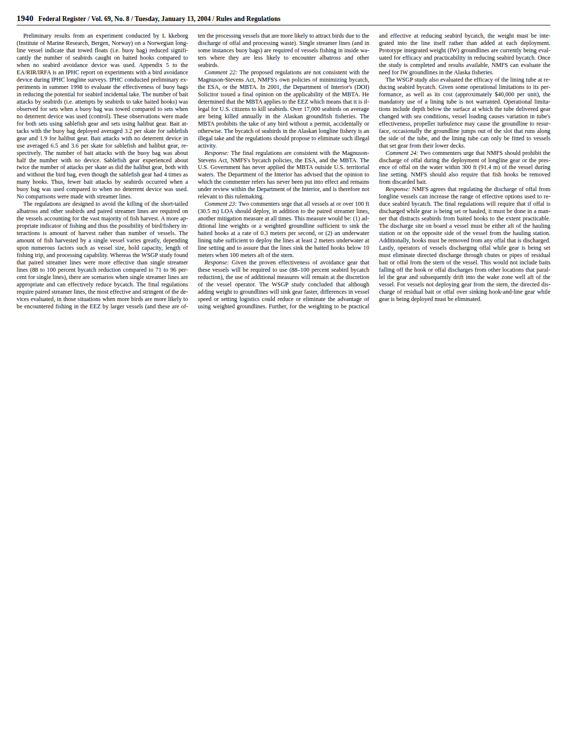1940 Federal Register / Vol. 69, No. 8 / Tuesday, January 13, 2004 / Rules and Regulations
Preliminary results from an experiment conducted by L kkeborg (Institute of Marine Research, Bergen, Norway) on a Norwegian longline vessel indicate that towed floats (i.e. buoy bag) reduced significantly the number of seabirds caught on baited hooks compared to when no seabird avoidance device was used. Appendix 5 to the EA/RIR/IRFA is an IPHC report on experiments with a bird avoidance device during IPHC longline surveys. IPHC conducted preliminary experiments in summer 1998 to evaluate the effectiveness of buoy bags in reducing the potential for seabird incidental take. The number of bait attacks by seabirds (i.e. attempts by seabirds to take baited hooks) was observed for sets when a buoy bag was towed compared to sets when no deterrent device was used (control). These observations were made for both sets using sablefish gear and sets using halibut gear. Bait attacks with the buoy bag deployed averaged 3.2 per skate for sablefish gear and 1.9 for halibut gear. Bait attacks with no deterrent device in use averaged 6.5 and 3.6 per skate for sablefish and halibut gear, respectively. The number of bait attacks with the buoy bag was about half the number with no device. Sablefish gear experienced about twice the number of attacks per skate as did the halibut gear, both with and without the bird bag, even though the sablefish gear had 4 times as many hooks. Thus, fewer bait attacks by seabirds occurred when a buoy bag was used compared to when no deterrent device was used. No comparisons were made with streamer lines.
The regulations are designed to avoid the killing of the short-tailed albatross and other seabirds and paired streamer lines are required on the vessels accounting for the vast majority of fish harvest. A more appropriate indicator of fishing and thus the possibility of bird/fishery interactions is amount of harvest rather than number of vessels. The amount of fish harvested by a single vessel varies greatly, depending upon numerous factors such as vessel size, hold capacity, length of fishing trip, and processing capability. Whereas the WSGP study found that paired streamer lines were more effective than single streamer lines (88 to 100 percent bycatch reduction compared to 71 to 96 percent for single lines), there are scenarios when single streamer lines are appropriate and can effectively reduce bycatch. The final regulations require paired streamer lines, the most effective and stringent of the devices evaluated, in those situations when more birds are more likely to be encountered fishing in the EEZ by larger vessels (and these are often the processing vessels that are more likely to attract birds due to the discharge of offal and processing waste). Single streamer lines (and in some instances buoy bags) are required of vessels fishing in inside waters where they are less likely to encounter albatross and other seabirds.
Comment 22: The proposed regulations are not consistent with the Magnuson-Stevens Act, NMFS's own policies of minimizing bycatch, the ESA, or the MBTA. In 2001, the Department of Interior's (DOI) Solicitor issued a final opinion on the applicability of the MBTA. He determined that the MBTA applies to the EEZ which means that it is illegal for U.S. citizens to kill seabirds. Over 17,000 seabirds on average are being killed annually in the Alaskan groundfish fisheries. The MBTA prohibits the take of any bird without a permit, accidentally or otherwise. The bycatch of seabirds in the Alaskan longline fishery is an illegal take and the regulations should propose to eliminate such illegal activity.
Response: The final regulations are consistent with the Magnuson-Stevens Act, NMFS's bycatch policies, the ESA, and the MBTA. The U.S. Government has never applied the MBTA outside U.S. territorial waters. The Department of the Interior has advised that the opinion to which the commenter refers has never been put into effect and remains under review within the Department of the Interior, and is therefore not relevant to this rulemaking.
Comment 23: Two commenters urge that all vessels at or over 100 ft (30.5 m) LOA should deploy, in addition to the paired streamer lines, another mitigation measure at all times. This measure would be: (1) additional line weights or a weighted groundline sufficient to sink the baited hooks at a rate of 0.3 meters per second, or (2) an underwater lining tube sufficient to deploy the lines at least 2 meters underwater at line setting and to assure that the lines sink the baited hooks below 10 meters when 100 meters aft of the stern.
Response: Given the proven effectiveness of avoidance gear that these vessels will be required to use (88–100 percent seabird bycatch reduction), the use of additional measures will remain at the discretion of the vessel operator. The WSGP study concluded that although adding weight to groundlines will sink gear faster, differences in vessel speed or setting logistics could reduce or eliminate the advantage of using weighted groundlines. Further, for the weighting to be practical and effective at reducing seabird bycatch, the weight must be integrated into the line itself rather than added at each deployment. Prototype integrated weight (IW) groundlines are currently being evaluated for efficacy and practicability in reducing seabird bycatch. Once the study is completed and results available, NMFS can evaluate the need for IW groundlines in the Alaska fisheries.
The WSGP study also evaluated the efficacy of the lining tube at reducing seabird bycatch. Given some operational limitations to its performance, as well as its cost (approximately $40,000 per unit), the mandatory use of a lining tube is not warranted. Operational limitations include depth below the surface at which the tube delivered gear changed with sea conditions, vessel loading causes variation in tube's effectiveness, propeller turbulence may cause the groundline to resurface, occasionally the groundline jumps out of the slot that runs along the side of the tube, and the lining tube can only be fitted to vessels that set gear from their lower decks.
Comment 24: Two commenters urge that NMFS should prohibit the discharge of offal during the deployment of longline gear or the presence of offal on the water within 300 ft (91.4 m) of the vessel during line setting. NMFS should also require that fish hooks be removed from discarded bait.
Response: NMFS agrees that regulating the discharge of offal from longline vessels can increase the range of effective options used to reduce seabird bycatch. The final regulations will require that if offal is discharged while gear is being set or hauled, it must be done in a manner that distracts seabirds from baited hooks to the extent practicable. The discharge site on board a vessel must be either aft of the hauling station or on the opposite side of the vessel from the hauling station. Additionally, hooks must be removed from any offal that is discharged. Lastly, operators of vessels discharging offal while gear is being set must eliminate directed discharge through chutes or pipes of residual bait or offal from the stern of the vessel. This would not include baits falling off the hook or offal discharges from other locations that parallel the gear and subsequently drift into the wake zone well aft of the vessel. For vessels not deploying gear from the stern, the directed discharge of residual bait or offal over sinking hook-and-line gear while gear is being deployed must be eliminated.